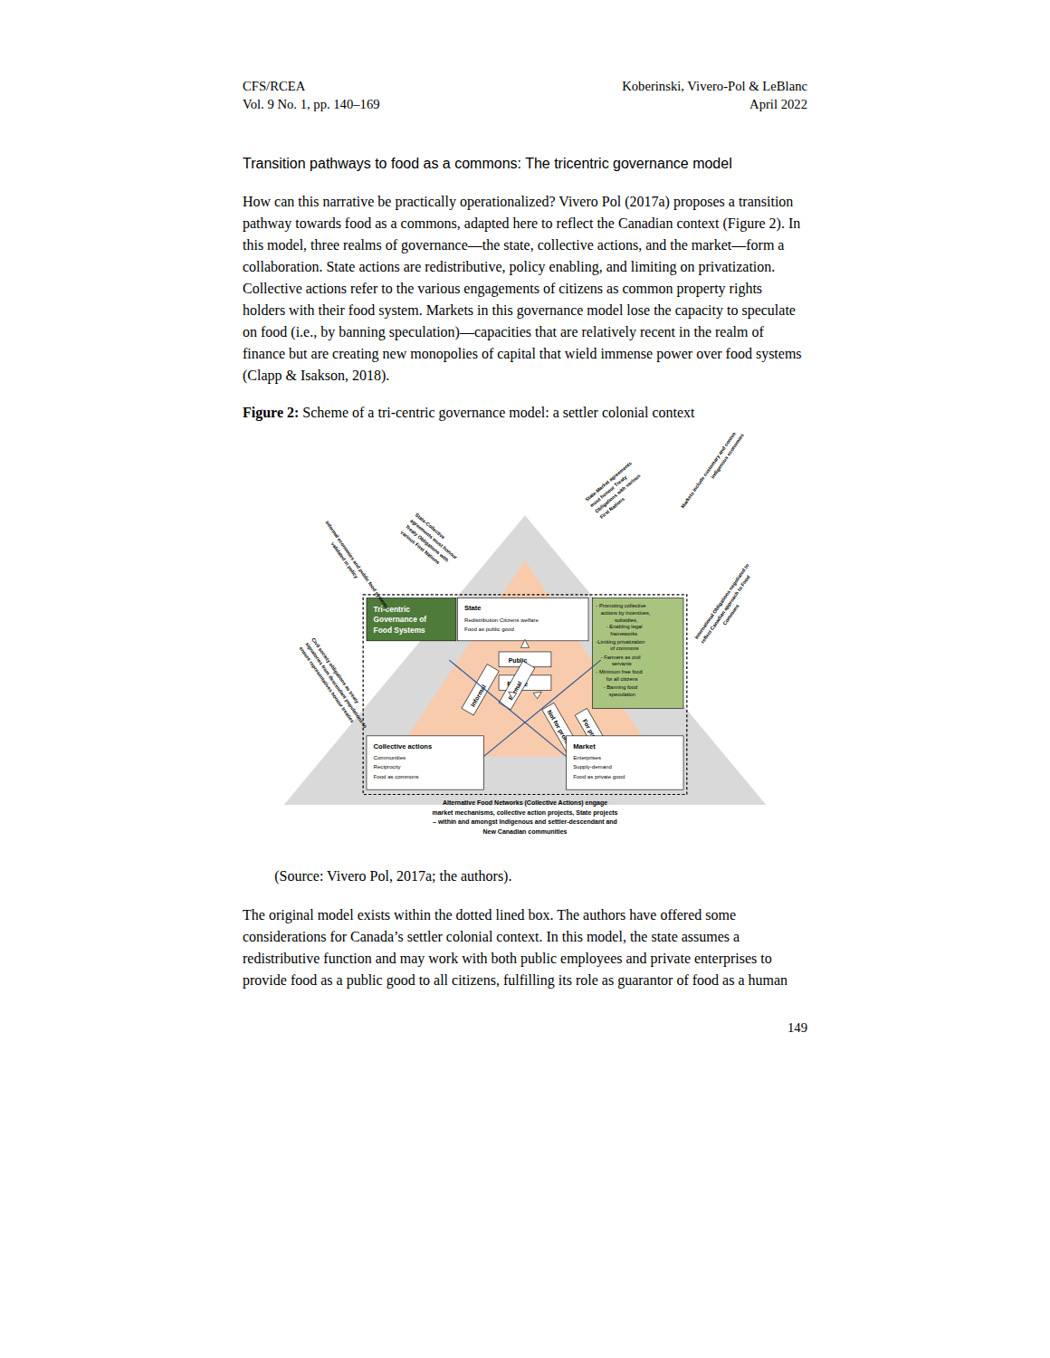CFS/RCEA
Vol. 9 No. 1, pp. 140–169
Koberinski, Vivero-Pol & LeBlanc
April 2022
Transition pathways to food as a commons: The tricentric governance model
How can this narrative be practically operationalized? Vivero Pol (2017a) proposes a transition pathway towards food as a commons, adapted here to reflect the Canadian context (Figure 2). In this model, three realms of governance—the state, collective actions, and the market—form a collaboration. State actions are redistributive, policy enabling, and limiting on privatization. Collective actions refer to the various engagements of citizens as common property rights holders with their food system. Markets in this governance model lose the capacity to speculate on food (i.e., by banning speculation)—capacities that are relatively recent in the realm of finance but are creating new monopolies of capital that wield immense power over food systems (Clapp & Isakson, 2018).
Figure 2: Scheme of a tri-centric governance model: a settler colonial context
Tri-centric Governance of Food Systems State Redistribution Citizens welfare Food as public good - Promoting collective actions by incentives, subsidies, - Enabling legal frameworks -Limiting privatization of commons - Farmers as civil servants - Minimum free food for all citizens - Banning food speculation Public Private Formal Not for profit Informal For profit Collective actions Communities Reciprocity Food as commons Market Enterprises Supply-demand Food as private good Alternative Food Networks (Collective Actions) engage market mechanisms, collective action projects, State projects – within and amongst Indigenous and settler-descendant and New Canadian communities State-Collective agreements must honour Treaty Obligations with various First Nations State-Market agreements must honour Treaty Obligations with various First Nations Informal economies and public food systems validated in policy Markets include customary and contemporary indigenous economies Civil society obligations as treaty signatories from descendant populations to ensure representatives honour treaties International Obligations negotiated to reflect Canadian approach to Food Commons
(Source: Vivero Pol, 2017a; the authors).
The original model exists within the dotted lined box. The authors have offered some considerations for Canada’s settler colonial context. In this model, the state assumes a redistributive function and may work with both public employees and private enterprises to provide food as a public good to all citizens, fulfilling its role as guarantor of food as a human
149